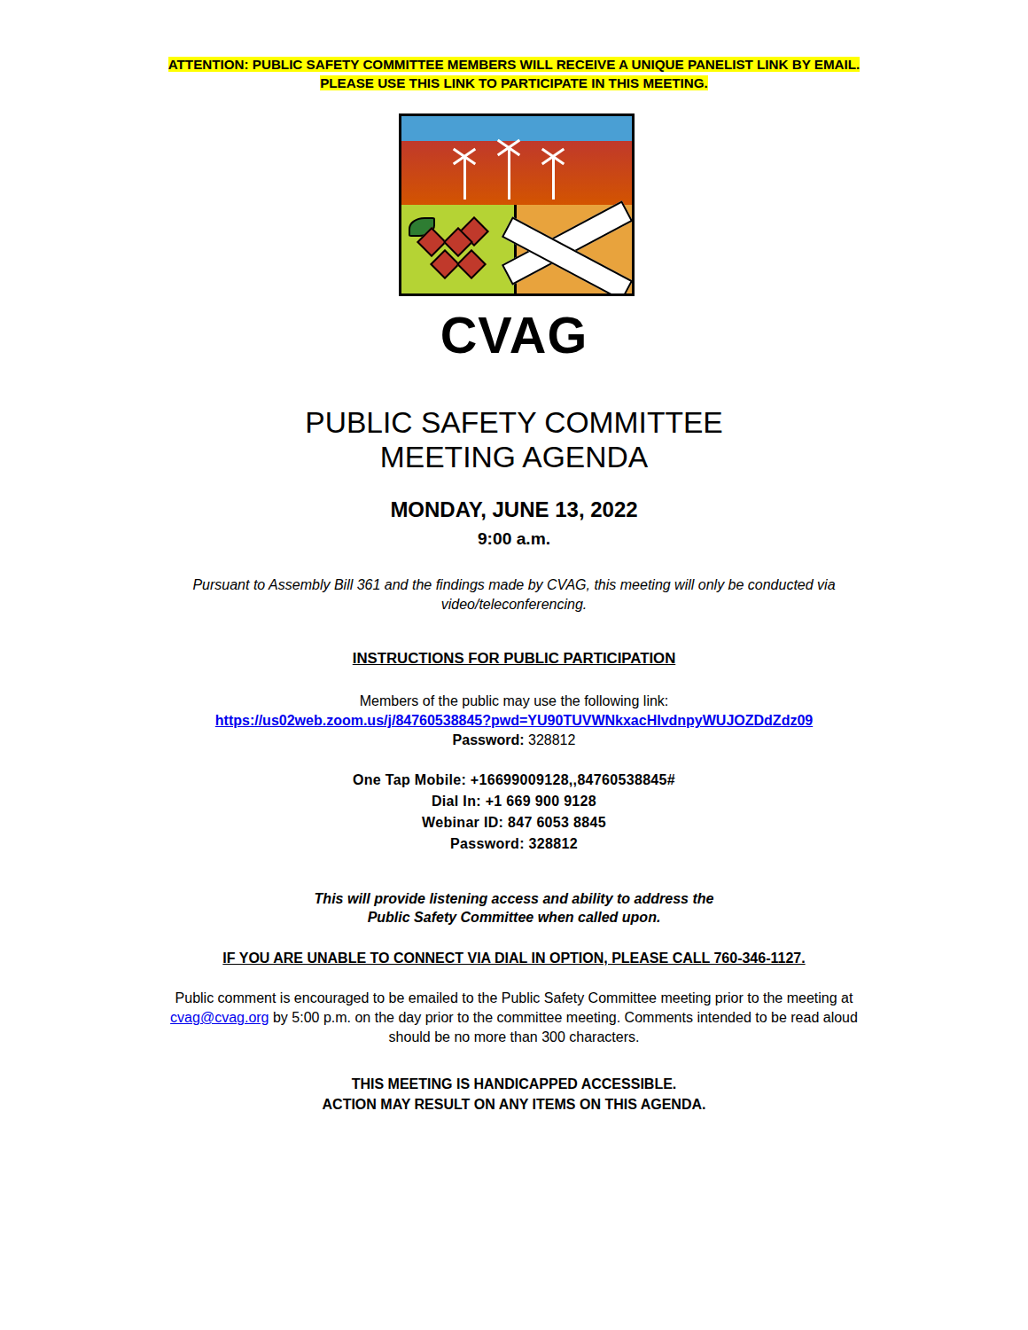ATTENTION: PUBLIC SAFETY COMMITTEE MEMBERS WILL RECEIVE A UNIQUE PANELIST LINK BY EMAIL. PLEASE USE THIS LINK TO PARTICIPATE IN THIS MEETING.
CVAG
PUBLIC SAFETY COMMITTEE
MEETING AGENDA
MONDAY, JUNE 13, 2022
9:00 a.m.
Pursuant to Assembly Bill 361 and the findings made by CVAG, this meeting will only be conducted via video/teleconferencing.
INSTRUCTIONS FOR PUBLIC PARTICIPATION
Members of the public may use the following link:
https://us02web.zoom.us/j/84760538845?pwd=YU90TUVWNkxacHIvdnpyWUJOZDdZdz09
Password: 328812
One Tap Mobile: +16699009128,,84760538845#
Dial In: +1 669 900 9128
Webinar ID: 847 6053 8845
Password: 328812
This will provide listening access and ability to address the
Public Safety Committee when called upon.
IF YOU ARE UNABLE TO CONNECT VIA DIAL IN OPTION, PLEASE CALL 760-346-1127.
Public comment is encouraged to be emailed to the Public Safety Committee meeting prior to the meeting at cvag@cvag.org by 5:00 p.m. on the day prior to the committee meeting. Comments intended to be read aloud should be no more than 300 characters.
THIS MEETING IS HANDICAPPED ACCESSIBLE.
ACTION MAY RESULT ON ANY ITEMS ON THIS AGENDA.